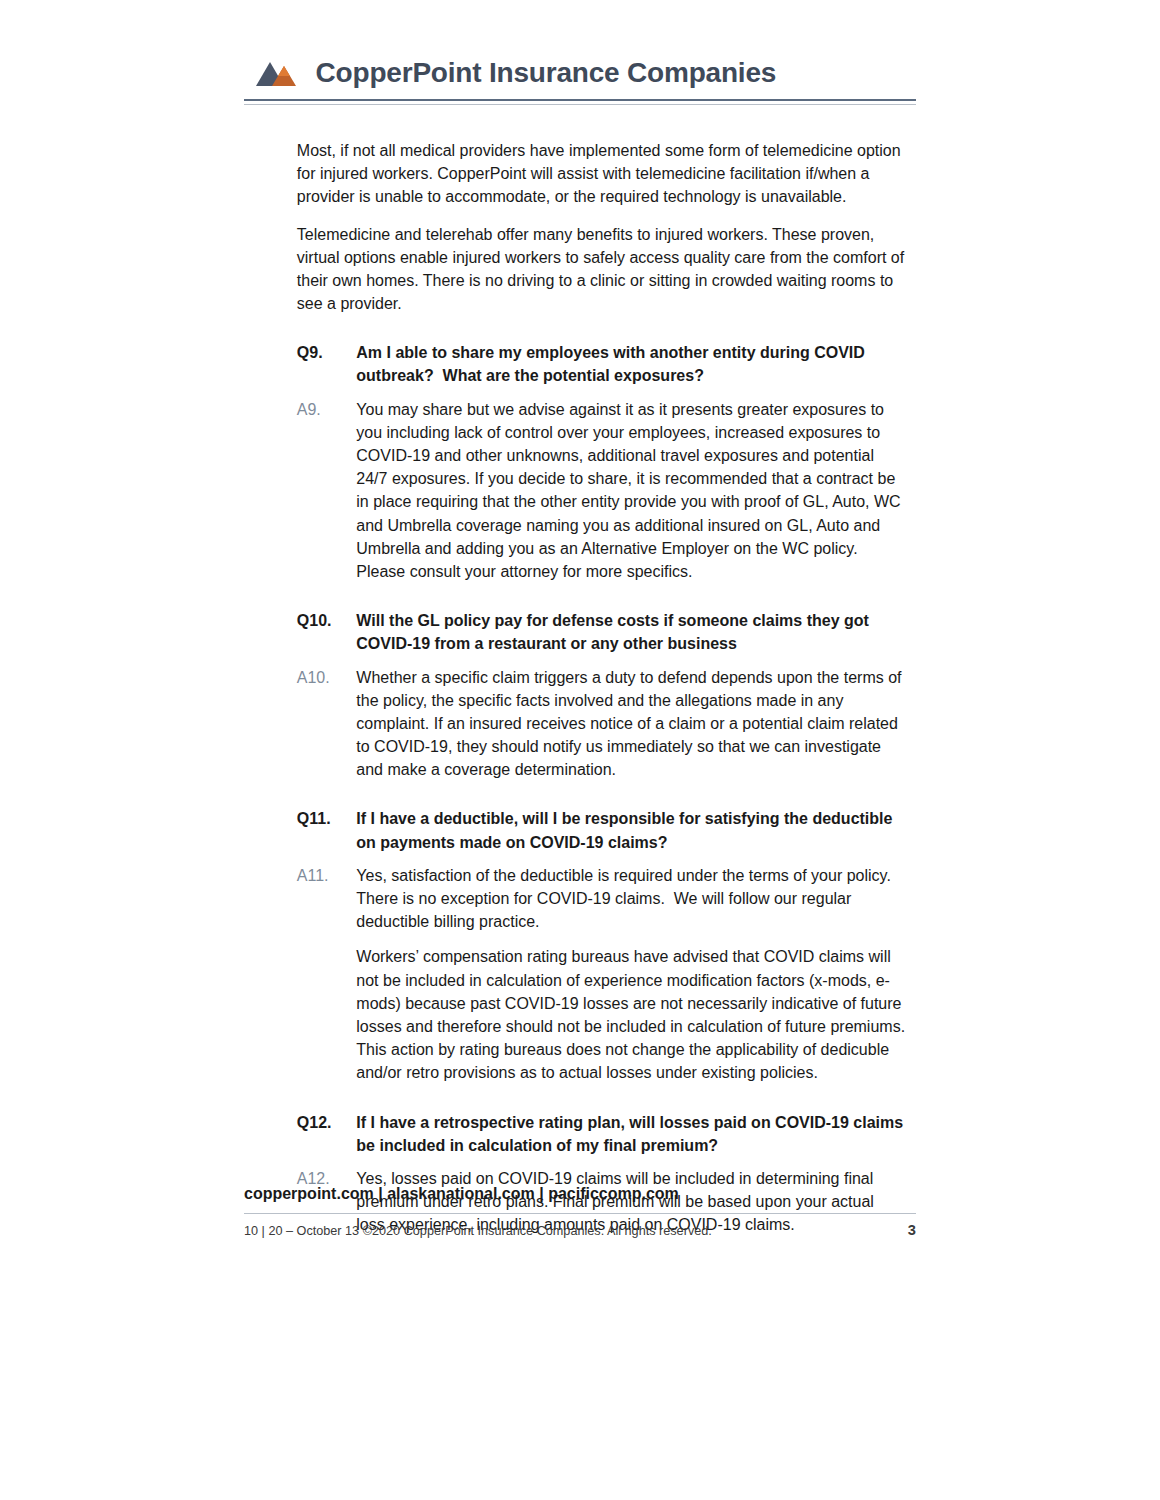CopperPoint Insurance Companies
Most, if not all medical providers have implemented some form of telemedicine option for injured workers. CopperPoint will assist with telemedicine facilitation if/when a provider is unable to accommodate, or the required technology is unavailable.
Telemedicine and telerehab offer many benefits to injured workers. These proven, virtual options enable injured workers to safely access quality care from the comfort of their own homes. There is no driving to a clinic or sitting in crowded waiting rooms to see a provider.
Q9.
Am I able to share my employees with another entity during COVID outbreak? What are the potential exposures?
A9.
You may share but we advise against it as it presents greater exposures to you including lack of control over your employees, increased exposures to COVID-19 and other unknowns, additional travel exposures and potential 24/7 exposures. If you decide to share, it is recommended that a contract be in place requiring that the other entity provide you with proof of GL, Auto, WC and Umbrella coverage naming you as additional insured on GL, Auto and Umbrella and adding you as an Alternative Employer on the WC policy. Please consult your attorney for more specifics.
Q10.
Will the GL policy pay for defense costs if someone claims they got COVID-19 from a restaurant or any other business
A10.
Whether a specific claim triggers a duty to defend depends upon the terms of the policy, the specific facts involved and the allegations made in any complaint. If an insured receives notice of a claim or a potential claim related to COVID-19, they should notify us immediately so that we can investigate and make a coverage determination.
Q11.
If I have a deductible, will I be responsible for satisfying the deductible on payments made on COVID-19 claims?
A11.
Yes, satisfaction of the deductible is required under the terms of your policy. There is no exception for COVID-19 claims. We will follow our regular deductible billing practice.
Workers’ compensation rating bureaus have advised that COVID claims will not be included in calculation of experience modification factors (x-mods, e-mods) because past COVID-19 losses are not necessarily indicative of future losses and therefore should not be included in calculation of future premiums. This action by rating bureaus does not change the applicability of dedicuble and/or retro provisions as to actual losses under existing policies.
Q12.
If I have a retrospective rating plan, will losses paid on COVID-19 claims be included in calculation of my final premium?
A12.
Yes, losses paid on COVID-19 claims will be included in determining final premium under retro plans. Final premium will be based upon your actual loss experience, including amounts paid on COVID-19 claims.
copperpoint.com | alaskanational.com | pacificcomp.com
10 | 20 – October 13 ©2020 CopperPoint Insurance Companies. All rights reserved. 3